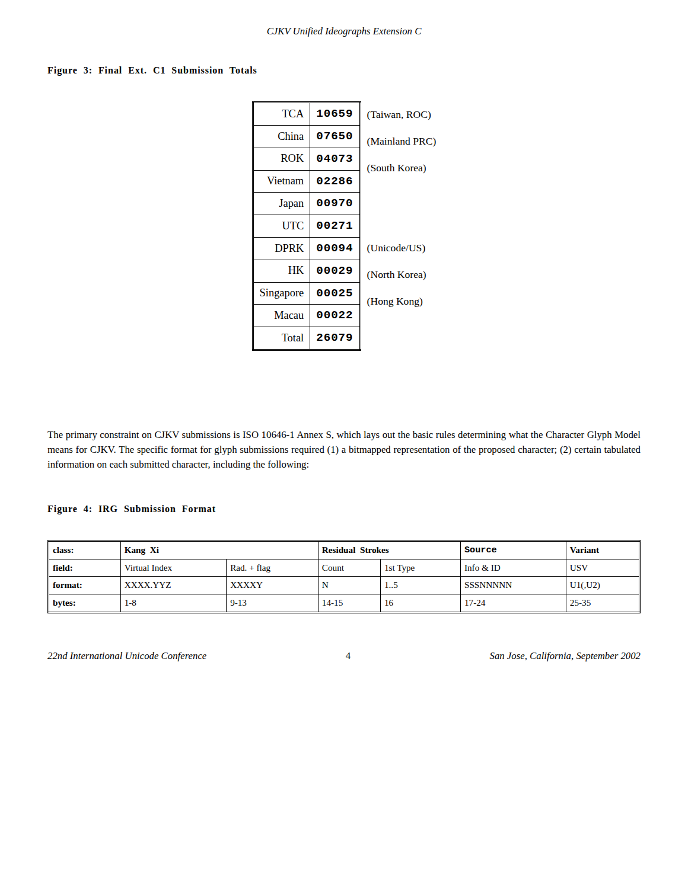CJKV Unified Ideographs Extension C
Figure 3: Final Ext. C1 Submission Totals
| TCA | 10659 |
| China | 07650 |
| ROK | 04073 |
| Vietnam | 02286 |
| Japan | 00970 |
| UTC | 00271 |
| DPRK | 00094 |
| HK | 00029 |
| Singapore | 00025 |
| Macau | 00022 |
| Total | 26079 |
(Taiwan, ROC)
(Mainland PRC)
(South Korea)
(Unicode/US)
(North Korea)
(Hong Kong)
The primary constraint on CJKV submissions is ISO 10646-1 Annex S, which lays out the basic rules determining what the Character Glyph Model means for CJKV. The specific format for glyph submissions required (1) a bitmapped representation of the proposed character; (2) certain tabulated information on each submitted character, including the following:
Figure 4: IRG Submission Format
| class: | Kang Xi | Residual Strokes | Source | Variant |
| field: | Virtual Index | Rad. + flag | Count | 1st Type | Info & ID | USV |
| format: | XXXX.YYZ | XXXXY | N | 1..5 | SSSNNNNN | U1(,U2) |
| bytes: | 1-8 | 9-13 | 14-15 | 16 | 17-24 | 25-35 |
22nd International Unicode Conference 4 San Jose, California, September 2002